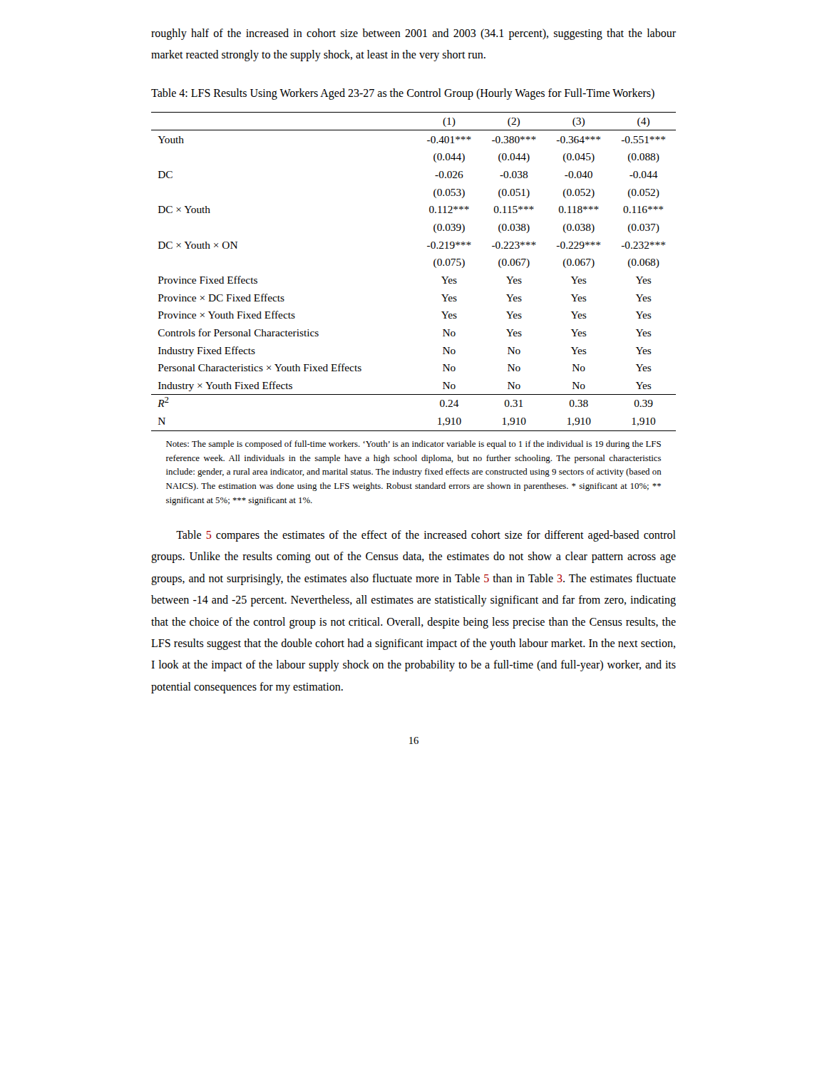roughly half of the increased in cohort size between 2001 and 2003 (34.1 percent), suggesting that the labour market reacted strongly to the supply shock, at least in the very short run.
Table 4: LFS Results Using Workers Aged 23-27 as the Control Group (Hourly Wages for Full-Time Workers)
| | (1) | (2) | (3) | (4) |
| Youth | -0.401*** | -0.380*** | -0.364*** | -0.551*** |
| | (0.044) | (0.044) | (0.045) | (0.088) |
| DC | -0.026 | -0.038 | -0.040 | -0.044 |
| | (0.053) | (0.051) | (0.052) | (0.052) |
| DC × Youth | 0.112*** | 0.115*** | 0.118*** | 0.116*** |
| | (0.039) | (0.038) | (0.038) | (0.037) |
| DC × Youth × ON | -0.219*** | -0.223*** | -0.229*** | -0.232*** |
| | (0.075) | (0.067) | (0.067) | (0.068) |
| Province Fixed Effects | Yes | Yes | Yes | Yes |
| Province × DC Fixed Effects | Yes | Yes | Yes | Yes |
| Province × Youth Fixed Effects | Yes | Yes | Yes | Yes |
| Controls for Personal Characteristics | No | Yes | Yes | Yes |
| Industry Fixed Effects | No | No | Yes | Yes |
| Personal Characteristics × Youth Fixed Effects | No | No | No | Yes |
| Industry × Youth Fixed Effects | No | No | No | Yes |
| R 2 | 0.24 | 0.31 | 0.38 | 0.39 |
| N | 1,910 | 1,910 | 1,910 | 1,910 |
Notes: The sample is composed of full-time workers. ‘Youth’ is an indicator variable is equal to 1 if the individual is 19 during the LFS reference week. All individuals in the sample have a high school diploma, but no further schooling. The personal characteristics include: gender, a rural area indicator, and marital status. The industry fixed effects are constructed using 9 sectors of activity (based on NAICS). The estimation was done using the LFS weights. Robust standard errors are shown in parentheses. * significant at 10%; ** significant at 5%; *** significant at 1%.
Table 5 compares the estimates of the effect of the increased cohort size for different aged-based control groups. Unlike the results coming out of the Census data, the estimates do not show a clear pattern across age groups, and not surprisingly, the estimates also fluctuate more in Table 5 than in Table 3. The estimates fluctuate between -14 and -25 percent. Nevertheless, all estimates are statistically significant and far from zero, indicating that the choice of the control group is not critical. Overall, despite being less precise than the Census results, the LFS results suggest that the double cohort had a significant impact of the youth labour market. In the next section, I look at the impact of the labour supply shock on the probability to be a full-time (and full-year) worker, and its potential consequences for my estimation.
16